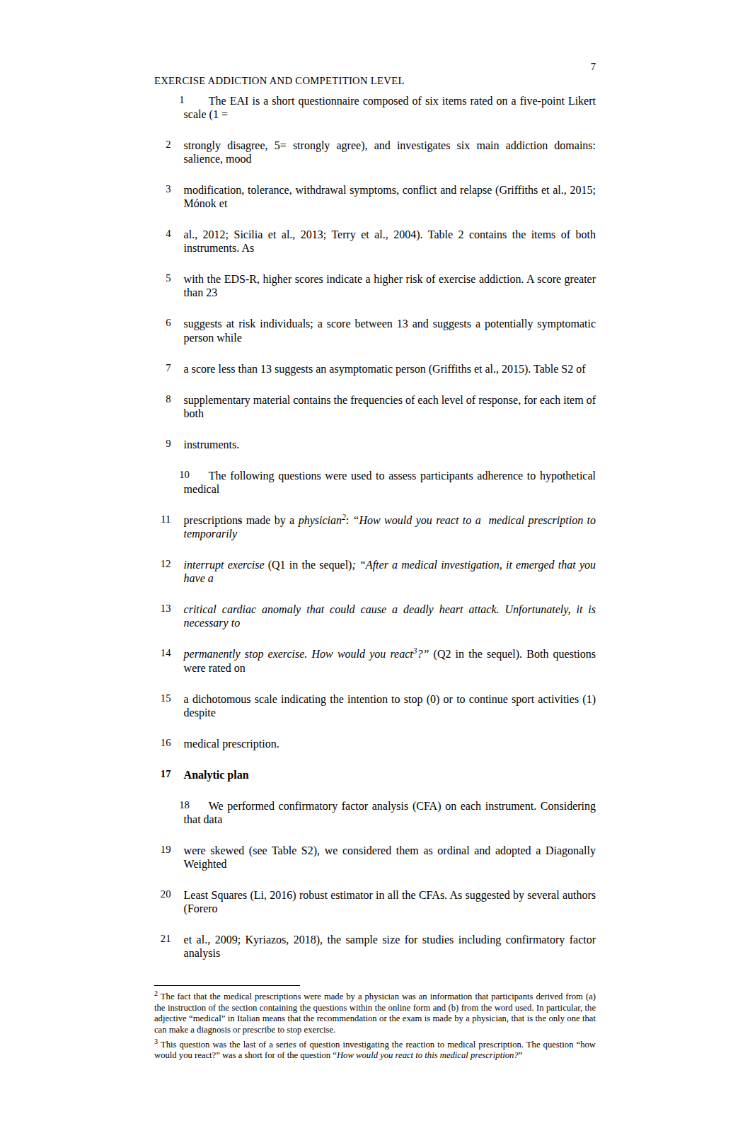7
EXERCISE ADDICTION AND COMPETITION LEVEL
The EAI is a short questionnaire composed of six items rated on a five-point Likert scale (1 =
strongly disagree, 5= strongly agree), and investigates six main addiction domains: salience, mood
modification, tolerance, withdrawal symptoms, conflict and relapse (Griffiths et al., 2015; Mónok et
al., 2012; Sicilia et al., 2013; Terry et al., 2004). Table 2 contains the items of both instruments. As
with the EDS-R, higher scores indicate a higher risk of exercise addiction. A score greater than 23
suggests at risk individuals; a score between 13 and suggests a potentially symptomatic person while
a score less than 13 suggests an asymptomatic person (Griffiths et al., 2015). Table S2 of
supplementary material contains the frequencies of each level of response, for each item of both
instruments.
The following questions were used to assess participants adherence to hypothetical medical
prescriptions made by a physician2: “How would you react to a medical prescription to temporarily
interrupt exercise (Q1 in the sequel); “After a medical investigation, it emerged that you have a
critical cardiac anomaly that could cause a deadly heart attack. Unfortunately, it is necessary to
permanently stop exercise. How would you react3?” (Q2 in the sequel). Both questions were rated on
a dichotomous scale indicating the intention to stop (0) or to continue sport activities (1) despite
medical prescription.
Analytic plan
We performed confirmatory factor analysis (CFA) on each instrument. Considering that data
were skewed (see Table S2), we considered them as ordinal and adopted a Diagonally Weighted
Least Squares (Li, 2016) robust estimator in all the CFAs. As suggested by several authors (Forero
et al., 2009; Kyriazos, 2018), the sample size for studies including confirmatory factor analysis
2 The fact that the medical prescriptions were made by a physician was an information that participants derived from (a) the instruction of the section containing the questions within the online form and (b) from the word used. In particular, the adjective “medical” in Italian means that the recommendation or the exam is made by a physician, that is the only one that can make a diagnosis or prescribe to stop exercise.
3 This question was the last of a series of question investigating the reaction to medical prescription. The question “how would you react?” was a short for of the question “How would you react to this medical prescription?”